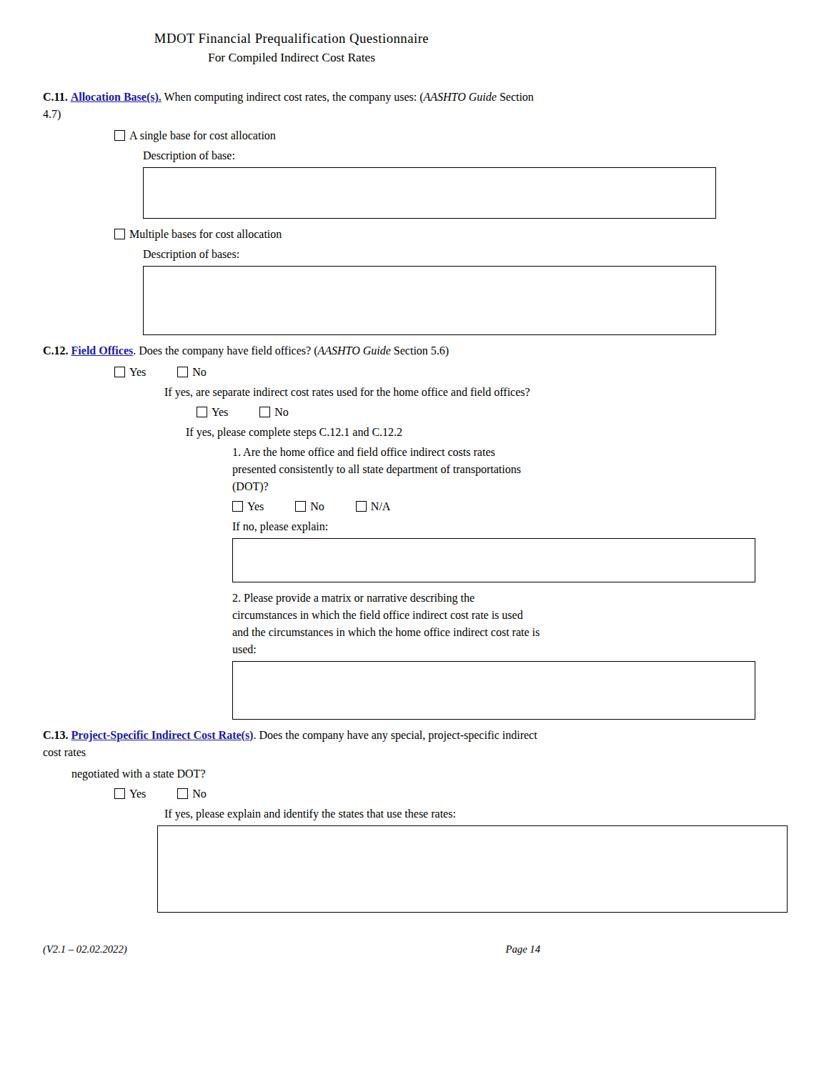MDOT Financial Prequalification Questionnaire
For Compiled Indirect Cost Rates
C.11. Allocation Base(s). When computing indirect cost rates, the company uses: (AASHTO Guide Section 4.7)
A single base for cost allocation
Description of base:
Multiple bases for cost allocation
Description of bases:
C.12. Field Offices. Does the company have field offices? (AASHTO Guide Section 5.6)
Yes No
If yes, are separate indirect cost rates used for the home office and field offices?
Yes No
If yes, please complete steps C.12.1 and C.12.2
1. Are the home office and field office indirect costs rates presented consistently to all state department of transportations (DOT)?
Yes No N/A
If no, please explain:
2. Please provide a matrix or narrative describing the circumstances in which the field office indirect cost rate is used and the circumstances in which the home office indirect cost rate is used:
C.13. Project-Specific Indirect Cost Rate(s). Does the company have any special, project-specific indirect cost rates
negotiated with a state DOT?
Yes No
If yes, please explain and identify the states that use these rates:
(V2.1 – 02.02.2022) Page 14